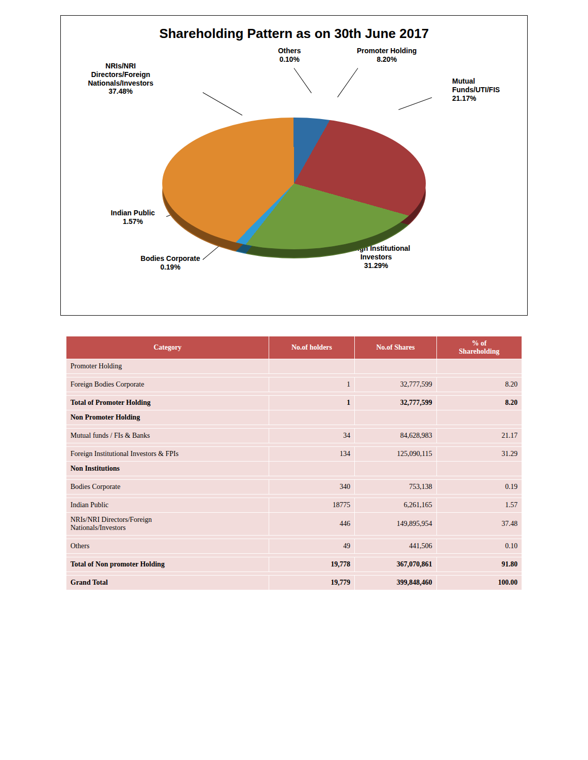Shareholding Pattern as on 30th June 2017
Others
0.10%
Promoter Holding
8.20%
Mutual
Funds/UTI/FIS
21.17%
NRIs/NRI
Directors/Foreign
Nationals/Investors
37.48%
Indian Public
1.57%
Bodies Corporate
0.19%
Foreign Institutional
Investors
31.29%
| Category | No.of holders | No.of Shares | % of Shareholding |
| --- | --- | --- | --- |
| Promoter Holding | | | |
| Foreign Bodies Corporate | 1 | 32,777,599 | 8.20 |
| Total of Promoter Holding | 1 | 32,777,599 | 8.20 |
| Non Promoter Holding | | | |
| Mutual funds / FIs & Banks | 34 | 84,628,983 | 21.17 |
| Foreign Institutional Investors & FPIs | 134 | 125,090,115 | 31.29 |
| Non Institutions | | | |
| Bodies Corporate | 340 | 753,138 | 0.19 |
| Indian Public | 18775 | 6,261,165 | 1.57 |
| NRIs/NRI Directors/Foreign Nationals/Investors | 446 | 149,895,954 | 37.48 |
| Others | 49 | 441,506 | 0.10 |
| Total of Non promoter Holding | 19,778 | 367,070,861 | 91.80 |
| Grand Total | 19,779 | 399,848,460 | 100.00 |